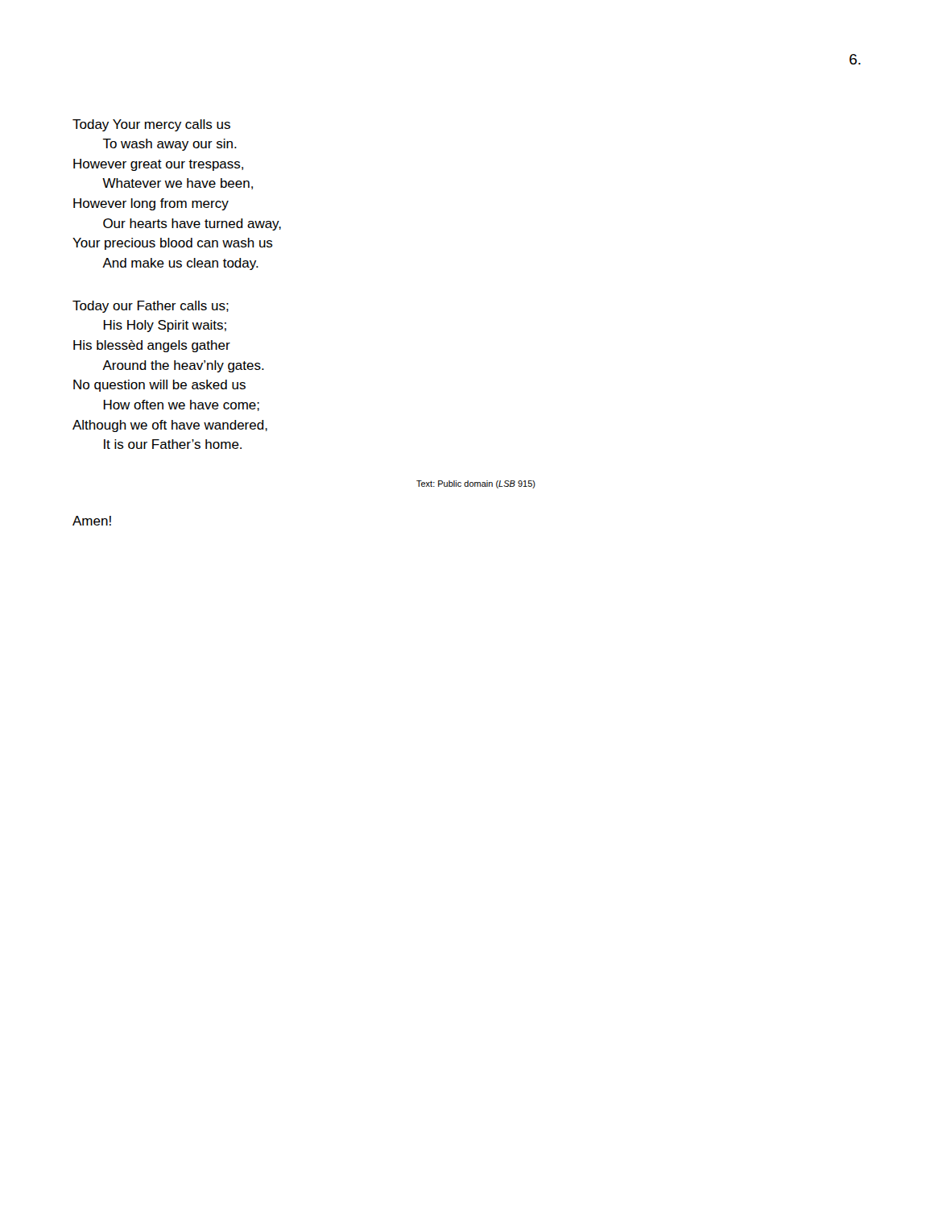6.
Today Your mercy calls us
To wash away our sin.
However great our trespass,
Whatever we have been,
However long from mercy
Our hearts have turned away,
Your precious blood can wash us
And make us clean today.
Today our Father calls us;
His Holy Spirit waits;
His blessèd angels gather
Around the heav’nly gates.
No question will be asked us
How often we have come;
Although we oft have wandered,
It is our Father’s home.
Text: Public domain (LSB 915)
Amen!